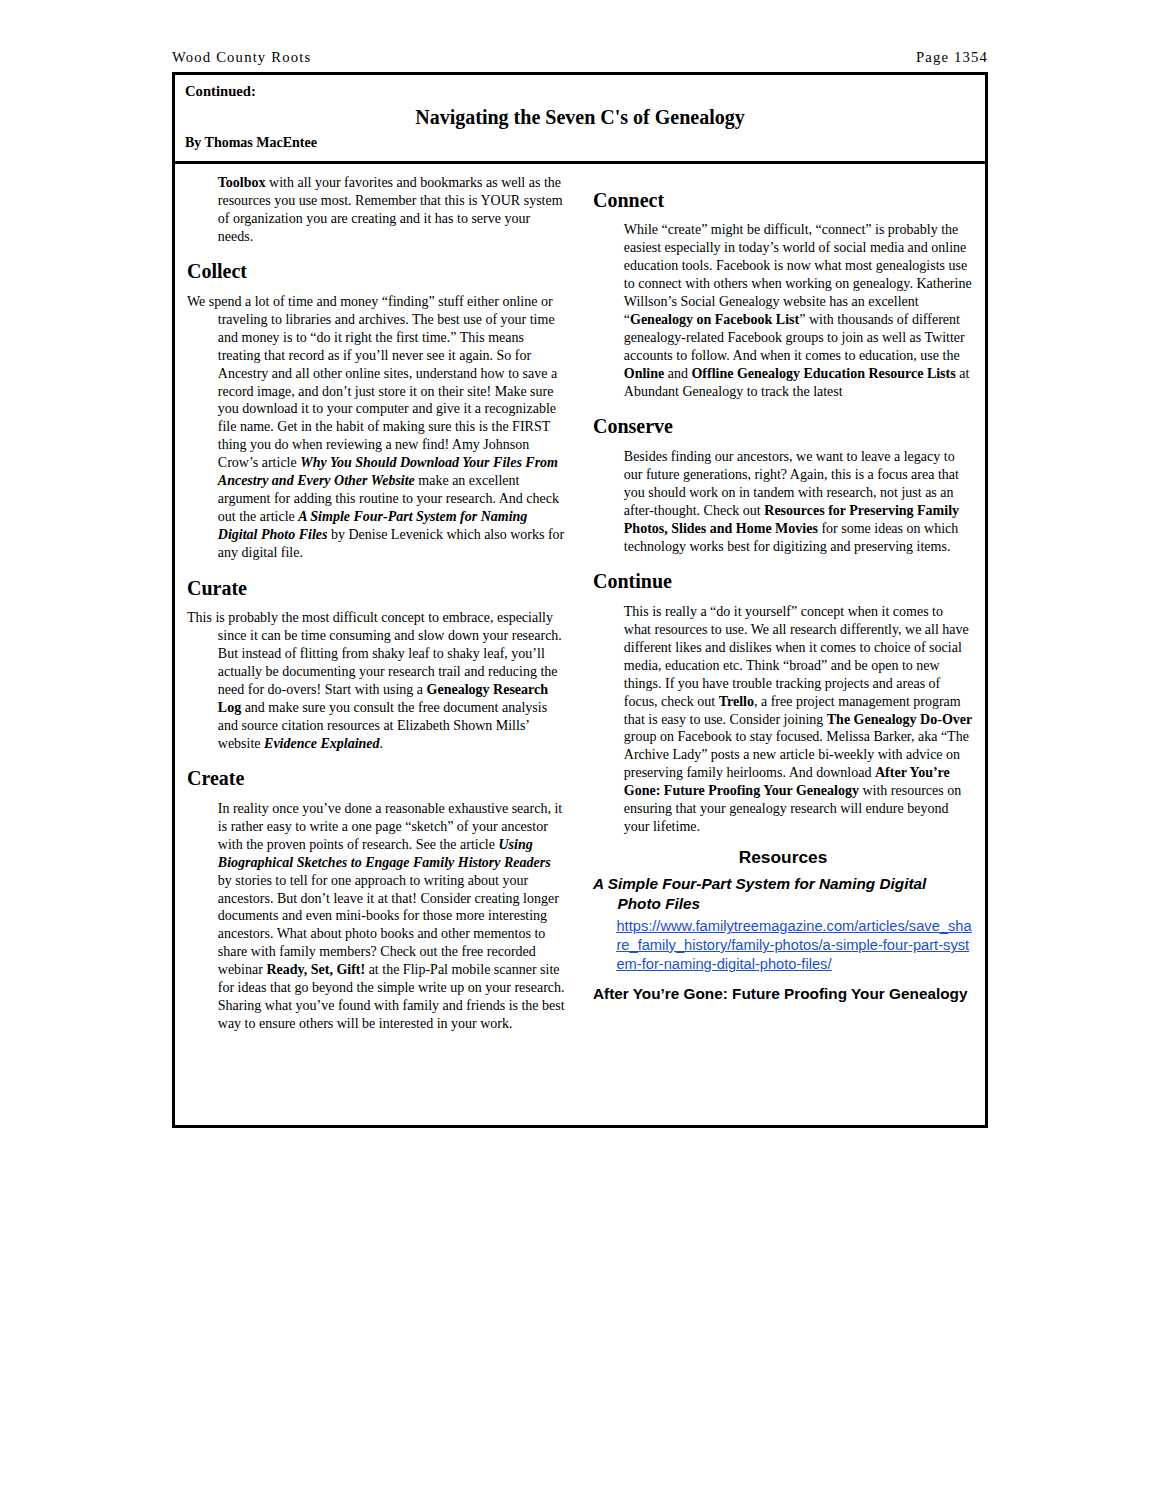Wood County Roots Page 1354
Continued:
Navigating the Seven C's of Genealogy
By Thomas MacEntee
Toolbox with all your favorites and bookmarks as well as the resources you use most. Remember that this is YOUR system of organization you are creating and it has to serve your needs.
Collect
We spend a lot of time and money “finding” stuff either online or traveling to libraries and archives. The best use of your time and money is to “do it right the first time.” This means treating that record as if you’ll never see it again. So for Ancestry and all other online sites, understand how to save a record image, and don’t just store it on their site! Make sure you download it to your computer and give it a recognizable file name. Get in the habit of making sure this is the FIRST thing you do when reviewing a new find! Amy Johnson Crow’s article Why You Should Download Your Files From Ancestry and Every Other Website make an excellent argument for adding this routine to your research. And check out the article A Simple Four-Part System for Naming Digital Photo Files by Denise Levenick which also works for any digital file.
Curate
This is probably the most difficult concept to embrace, especially since it can be time consuming and slow down your research. But instead of flitting from shaky leaf to shaky leaf, you’ll actually be documenting your research trail and reducing the need for do-overs! Start with using a Genealogy Research Log and make sure you consult the free document analysis and source citation resources at Elizabeth Shown Mills’ website Evidence Explained.
Create
In reality once you’ve done a reasonable exhaustive search, it is rather easy to write a one page “sketch” of your ancestor with the proven points of research. See the article Using Biographical Sketches to Engage Family History Readers by stories to tell for one approach to writing about your ancestors. But don’t leave it at that! Consider creating longer documents and even mini-books for those more interesting ancestors. What about photo books and other mementos to share with family members? Check out the free recorded webinar Ready, Set, Gift! at the Flip-Pal mobile scanner site for ideas that go beyond the simple write up on your research. Sharing what you’ve found with family and friends is the best way to ensure others will be interested in your work.
Connect
While “create” might be difficult, “connect” is probably the easiest especially in today’s world of social media and online education tools. Facebook is now what most genealogists use to connect with others when working on genealogy. Katherine Willson’s Social Genealogy website has an excellent “Genealogy on Facebook List” with thousands of different genealogy-related Facebook groups to join as well as Twitter accounts to follow. And when it comes to education, use the Online and Offline Genealogy Education Resource Lists at Abundant Genealogy to track the latest
Conserve
Besides finding our ancestors, we want to leave a legacy to our future generations, right? Again, this is a focus area that you should work on in tandem with research, not just as an after-thought. Check out Resources for Preserving Family Photos, Slides and Home Movies for some ideas on which technology works best for digitizing and preserving items.
Continue
This is really a “do it yourself” concept when it comes to what resources to use. We all research differently, we all have different likes and dislikes when it comes to choice of social media, education etc. Think “broad” and be open to new things. If you have trouble tracking projects and areas of focus, check out Trello, a free project management program that is easy to use. Consider joining The Genealogy Do-Over group on Facebook to stay focused. Melissa Barker, aka “The Archive Lady” posts a new article bi-weekly with advice on preserving family heirlooms. And download After You’re Gone: Future Proofing Your Genealogy with resources on ensuring that your genealogy research will endure beyond your lifetime.
Resources
A Simple Four-Part System for Naming Digital Photo Files
https://www.familytreemagazine.com/articles/save_share_family_history/family-photos/a-simple-four-part-system-for-naming-digital-photo-files/
After You’re Gone: Future Proofing Your Genealogy